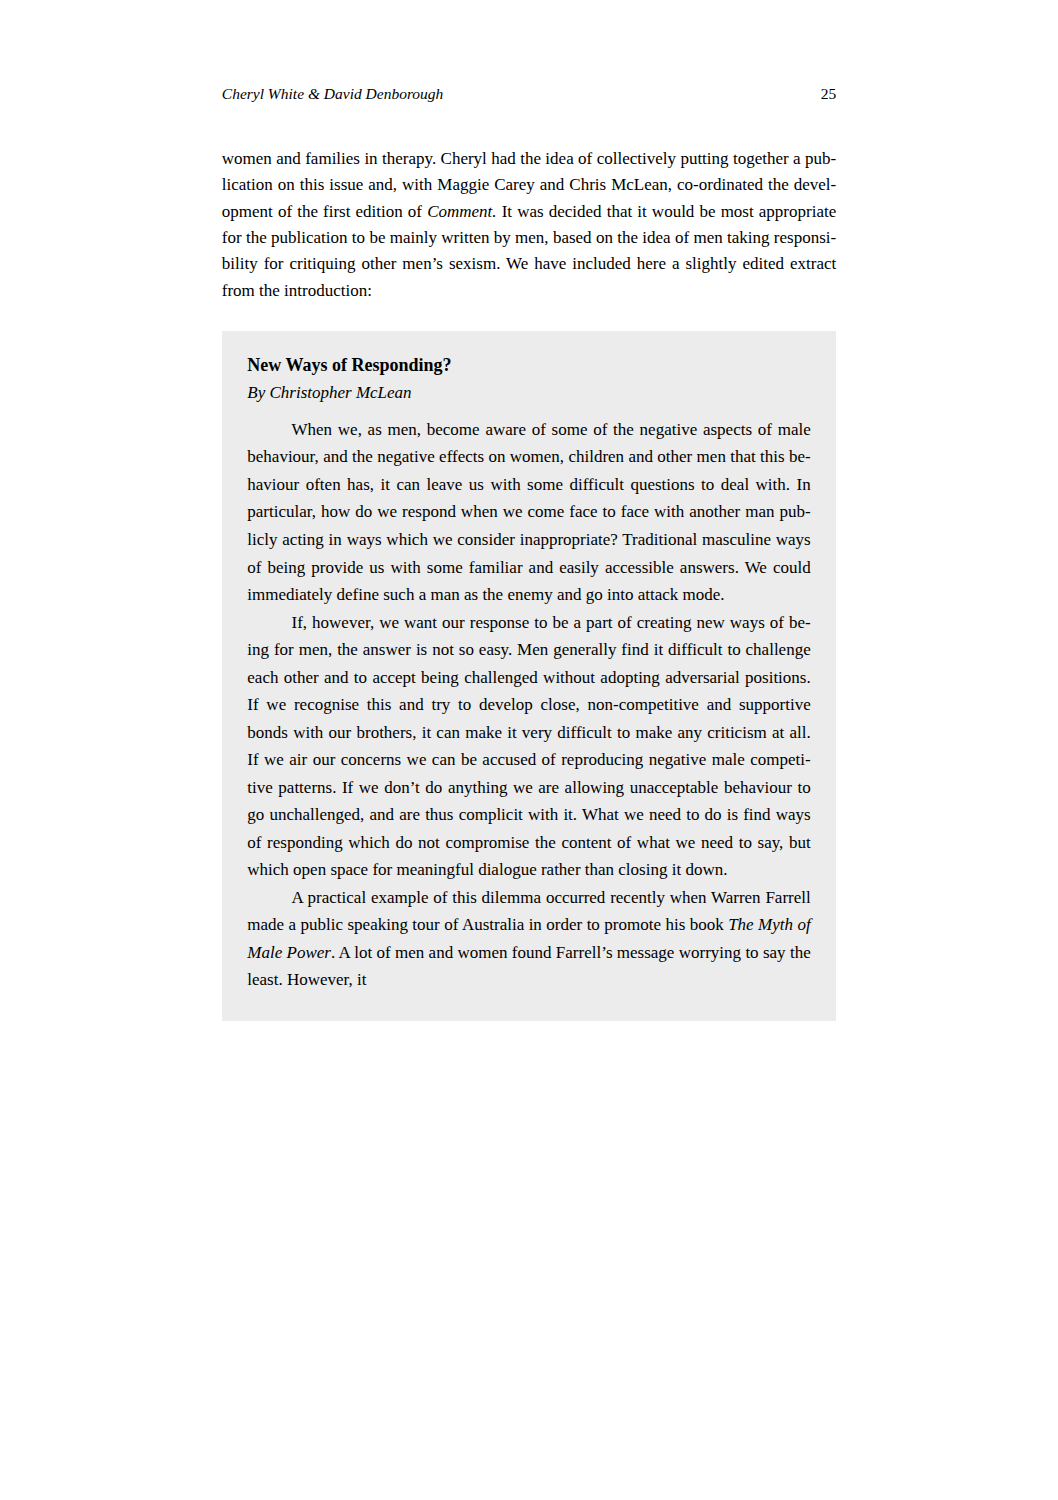Cheryl White & David Denborough 25
women and families in therapy. Cheryl had the idea of collectively putting together a publication on this issue and, with Maggie Carey and Chris McLean, co-ordinated the development of the first edition of Comment. It was decided that it would be most appropriate for the publication to be mainly written by men, based on the idea of men taking responsibility for critiquing other men’s sexism. We have included here a slightly edited extract from the introduction:
New Ways of Responding?
By Christopher McLean
When we, as men, become aware of some of the negative aspects of male behaviour, and the negative effects on women, children and other men that this behaviour often has, it can leave us with some difficult questions to deal with. In particular, how do we respond when we come face to face with another man publicly acting in ways which we consider inappropriate? Traditional masculine ways of being provide us with some familiar and easily accessible answers. We could immediately define such a man as the enemy and go into attack mode.
If, however, we want our response to be a part of creating new ways of being for men, the answer is not so easy. Men generally find it difficult to challenge each other and to accept being challenged without adopting adversarial positions. If we recognise this and try to develop close, non-competitive and supportive bonds with our brothers, it can make it very difficult to make any criticism at all. If we air our concerns we can be accused of reproducing negative male competitive patterns. If we don’t do anything we are allowing unacceptable behaviour to go unchallenged, and are thus complicit with it. What we need to do is find ways of responding which do not compromise the content of what we need to say, but which open space for meaningful dialogue rather than closing it down.
A practical example of this dilemma occurred recently when Warren Farrell made a public speaking tour of Australia in order to promote his book The Myth of Male Power. A lot of men and women found Farrell’s message worrying to say the least. However, it